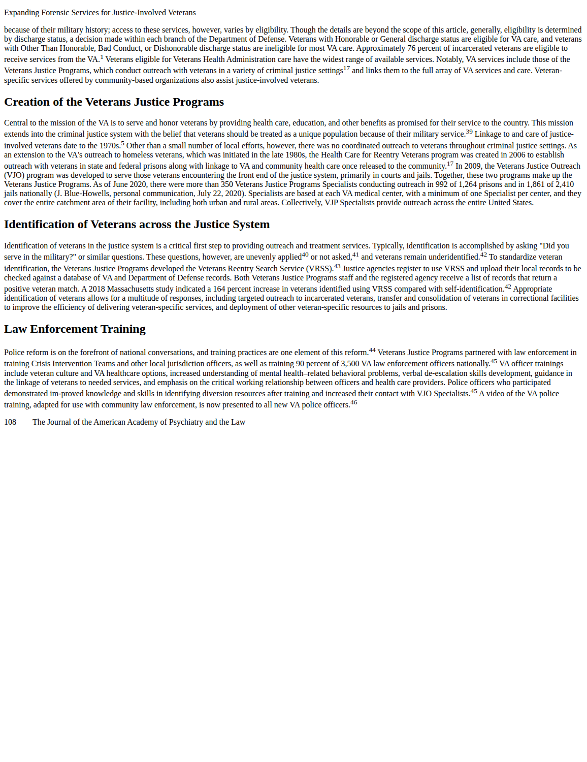Expanding Forensic Services for Justice-Involved Veterans
because of their military history; access to these services, however, varies by eligibility. Though the details are beyond the scope of this article, generally, eligibility is determined by discharge status, a decision made within each branch of the Department of Defense. Veterans with Honorable or General discharge status are eligible for VA care, and veterans with Other Than Honorable, Bad Conduct, or Dishonorable discharge status are ineligible for most VA care. Approximately 76 percent of incarcerated veterans are eligible to receive services from the VA.1 Veterans eligible for Veterans Health Administration care have the widest range of available services. Notably, VA services include those of the Veterans Justice Programs, which conduct outreach with veterans in a variety of criminal justice settings17 and links them to the full array of VA services and care. Veteran-specific services offered by community-based organizations also assist justice-involved veterans.
Creation of the Veterans Justice Programs
Central to the mission of the VA is to serve and honor veterans by providing health care, education, and other benefits as promised for their service to the country. This mission extends into the criminal justice system with the belief that veterans should be treated as a unique population because of their military service.39 Linkage to and care of justice-involved veterans date to the 1970s.5 Other than a small number of local efforts, however, there was no coordinated outreach to veterans throughout criminal justice settings. As an extension to the VA's outreach to homeless veterans, which was initiated in the late 1980s, the Health Care for Reentry Veterans program was created in 2006 to establish outreach with veterans in state and federal prisons along with linkage to VA and community health care once released to the community.17 In 2009, the Veterans Justice Outreach (VJO) program was developed to serve those veterans encountering the front end of the justice system, primarily in courts and jails. Together, these two programs make up the Veterans Justice Programs. As of June 2020, there were more than 350 Veterans Justice Programs Specialists conducting outreach in 992 of 1,264 prisons and in 1,861 of 2,410 jails nationally (J. Blue-Howells, personal communication, July 22, 2020). Specialists are based at each VA medical center, with a minimum of one Specialist per center, and they cover the entire catchment area of their facility, including both urban and rural areas. Collectively, VJP Specialists provide outreach across the entire United States.
Identification of Veterans across the Justice System
Identification of veterans in the justice system is a critical first step to providing outreach and treatment services. Typically, identification is accomplished by asking "Did you serve in the military?" or similar questions. These questions, however, are unevenly applied40 or not asked,41 and veterans remain underidentified.42 To standardize veteran identification, the Veterans Justice Programs developed the Veterans Reentry Search Service (VRSS).43 Justice agencies register to use VRSS and upload their local records to be checked against a database of VA and Department of Defense records. Both Veterans Justice Programs staff and the registered agency receive a list of records that return a positive veteran match. A 2018 Massachusetts study indicated a 164 percent increase in veterans identified using VRSS compared with self-identification.42 Appropriate identification of veterans allows for a multitude of responses, including targeted outreach to incarcerated veterans, transfer and consolidation of veterans in correctional facilities to improve the efficiency of delivering veteran-specific services, and deployment of other veteran-specific resources to jails and prisons.
Law Enforcement Training
Police reform is on the forefront of national conversations, and training practices are one element of this reform.44 Veterans Justice Programs partnered with law enforcement in training Crisis Intervention Teams and other local jurisdiction officers, as well as training 90 percent of 3,500 VA law enforcement officers nationally.45 VA officer trainings include veteran culture and VA healthcare options, increased understanding of mental health–related behavioral problems, verbal de-escalation skills development, guidance in the linkage of veterans to needed services, and emphasis on the critical working relationship between officers and health care providers. Police officers who participated demonstrated im-proved knowledge and skills in identifying diversion resources after training and increased their contact with VJO Specialists.45 A video of the VA police training, adapted for use with community law enforcement, is now presented to all new VA police officers.46
108  The Journal of the American Academy of Psychiatry and the Law